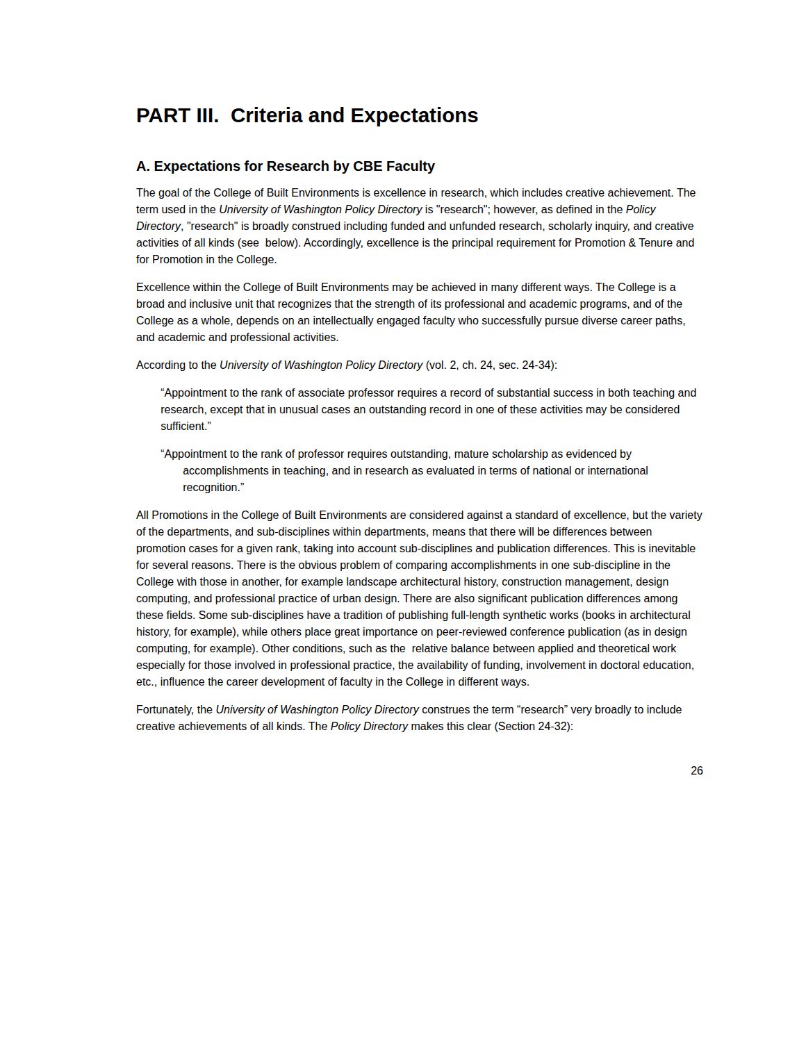PART III. Criteria and Expectations
A. Expectations for Research by CBE Faculty
The goal of the College of Built Environments is excellence in research, which includes creative achievement. The term used in the University of Washington Policy Directory is "research"; however, as defined in the Policy Directory, "research" is broadly construed including funded and unfunded research, scholarly inquiry, and creative activities of all kinds (see below). Accordingly, excellence is the principal requirement for Promotion & Tenure and for Promotion in the College.
Excellence within the College of Built Environments may be achieved in many different ways. The College is a broad and inclusive unit that recognizes that the strength of its professional and academic programs, and of the College as a whole, depends on an intellectually engaged faculty who successfully pursue diverse career paths, and academic and professional activities.
According to the University of Washington Policy Directory (vol. 2, ch. 24, sec. 24-34):
“Appointment to the rank of associate professor requires a record of substantial success in both teaching and research, except that in unusual cases an outstanding record in one of these activities may be considered sufficient.”
“Appointment to the rank of professor requires outstanding, mature scholarship as evidenced by accomplishments in teaching, and in research as evaluated in terms of national or international recognition.”
All Promotions in the College of Built Environments are considered against a standard of excellence, but the variety of the departments, and sub-disciplines within departments, means that there will be differences between promotion cases for a given rank, taking into account sub-disciplines and publication differences. This is inevitable for several reasons. There is the obvious problem of comparing accomplishments in one sub-discipline in the College with those in another, for example landscape architectural history, construction management, design computing, and professional practice of urban design. There are also significant publication differences among these fields. Some sub-disciplines have a tradition of publishing full-length synthetic works (books in architectural history, for example), while others place great importance on peer-reviewed conference publication (as in design computing, for example). Other conditions, such as the relative balance between applied and theoretical work especially for those involved in professional practice, the availability of funding, involvement in doctoral education, etc., influence the career development of faculty in the College in different ways.
Fortunately, the University of Washington Policy Directory construes the term “research” very broadly to include creative achievements of all kinds. The Policy Directory makes this clear (Section 24-32):
26